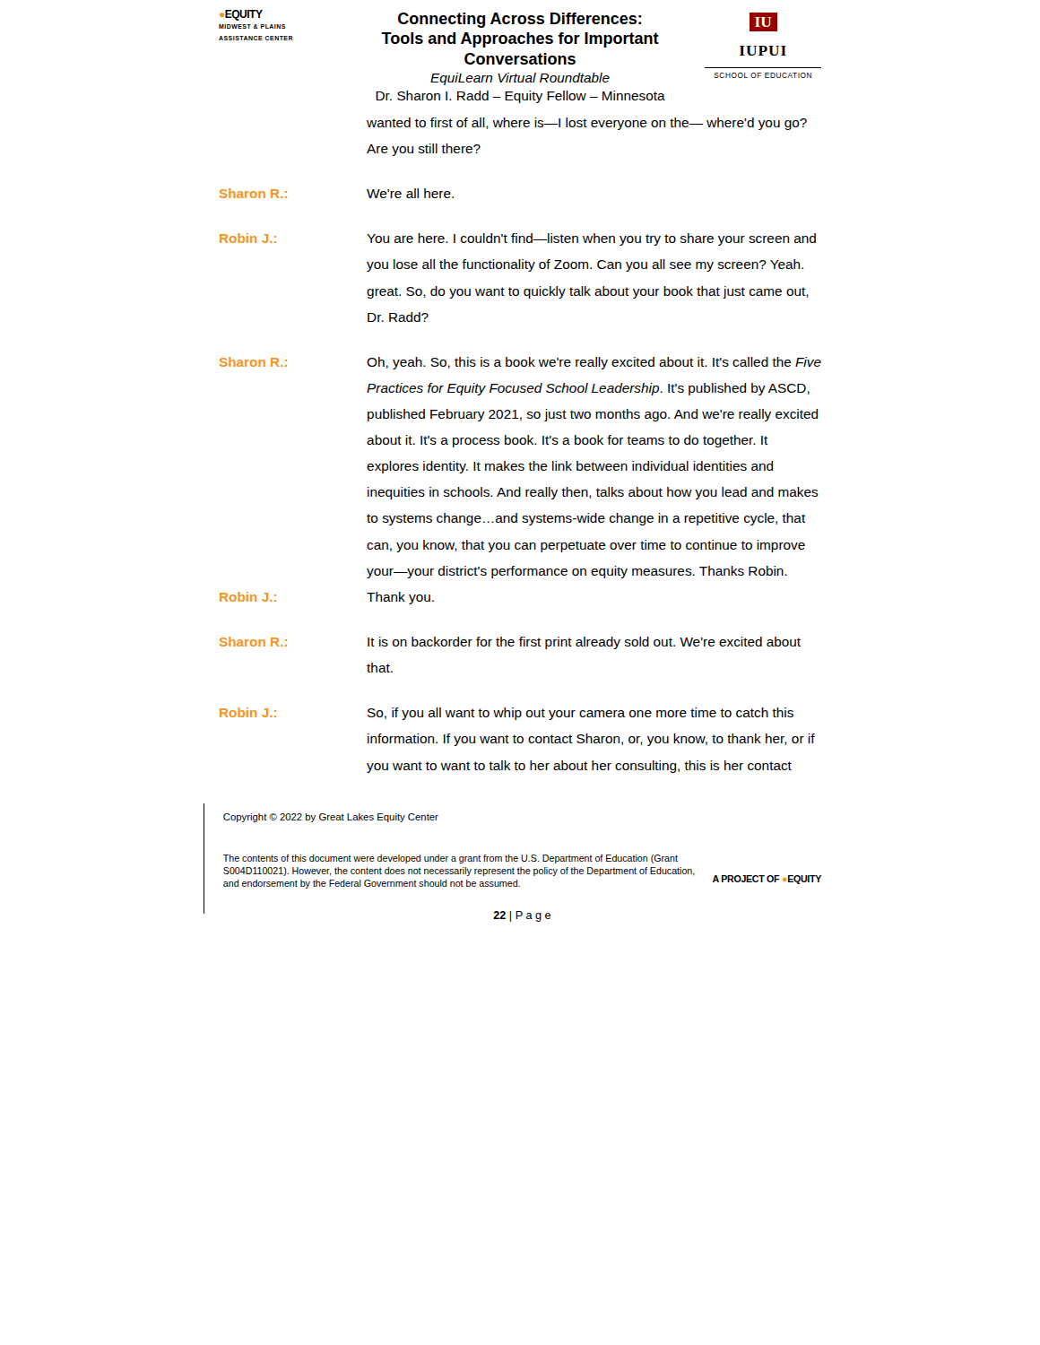●EQUITY
MIDWEST & PLAINS
ASSISTANCE CENTER
IU
IUPUI
SCHOOL OF EDUCATION
Connecting Across Differences:
Tools and Approaches for Important Conversations
EquiLearn Virtual Roundtable
Dr. Sharon I. Radd – Equity Fellow – Minnesota
wanted to first of all, where is—I lost everyone on the— where'd you go? Are you still there?
Sharon R.:
We're all here.
Robin J.:
You are here. I couldn't find—listen when you try to share your screen and you lose all the functionality of Zoom. Can you all see my screen? Yeah. great. So, do you want to quickly talk about your book that just came out, Dr. Radd?
Sharon R.:
Oh, yeah. So, this is a book we're really excited about it. It's called the Five Practices for Equity Focused School Leadership. It's published by ASCD, published February 2021, so just two months ago. And we're really excited about it. It's a process book. It's a book for teams to do together. It explores identity. It makes the link between individual identities and inequities in schools. And really then, talks about how you lead and makes to systems change…and systems-wide change in a repetitive cycle, that can, you know, that you can perpetuate over time to continue to improve your—your district's performance on equity measures. Thanks Robin.
Robin J.:
Thank you.
Sharon R.:
It is on backorder for the first print already sold out. We're excited about that.
Robin J.:
So, if you all want to whip out your camera one more time to catch this information. If you want to contact Sharon, or, you know, to thank her, or if you want to want to talk to her about her consulting, this is her contact
Copyright © 2022 by Great Lakes Equity Center
The contents of this document were developed under a grant from the U.S. Department of Education (Grant S004D110021). However, the content does not necessarily represent the policy of the Department of Education, and endorsement by the Federal Government should not be assumed.
A PROJECT OF ●EQUITY
22 | P a g e